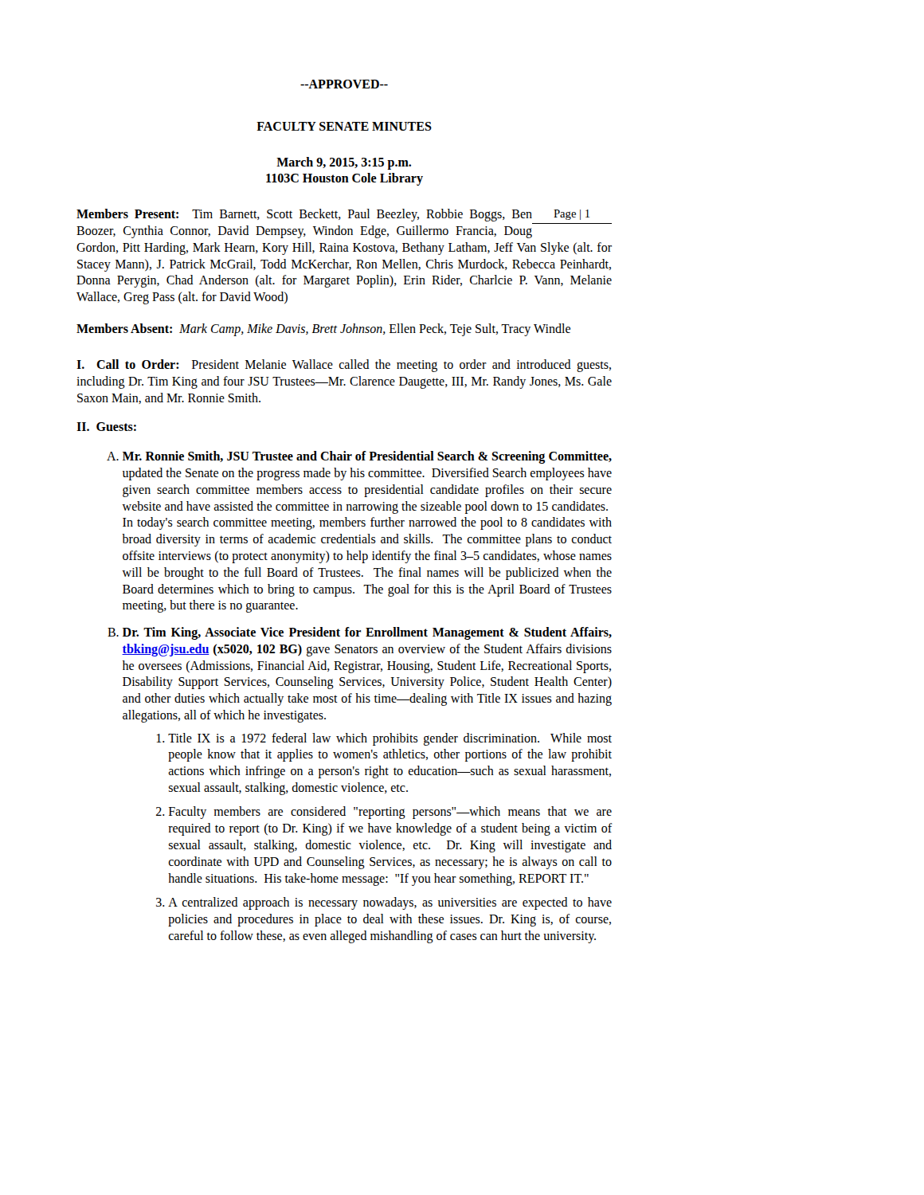--APPROVED--
FACULTY SENATE MINUTES
March 9, 2015, 3:15 p.m.
1103C Houston Cole Library
Page | 1
Members Present: Tim Barnett, Scott Beckett, Paul Beezley, Robbie Boggs, Ben Boozer, Cynthia Connor, David Dempsey, Windon Edge, Guillermo Francia, Doug Gordon, Pitt Harding, Mark Hearn, Kory Hill, Raina Kostova, Bethany Latham, Jeff Van Slyke (alt. for Stacey Mann), J. Patrick McGrail, Todd McKerchar, Ron Mellen, Chris Murdock, Rebecca Peinhardt, Donna Perygin, Chad Anderson (alt. for Margaret Poplin), Erin Rider, Charlcie P. Vann, Melanie Wallace, Greg Pass (alt. for David Wood)
Members Absent: Mark Camp, Mike Davis, Brett Johnson, Ellen Peck, Teje Sult, Tracy Windle
I. Call to Order: President Melanie Wallace called the meeting to order and introduced guests, including Dr. Tim King and four JSU Trustees—Mr. Clarence Daugette, III, Mr. Randy Jones, Ms. Gale Saxon Main, and Mr. Ronnie Smith.
II. Guests:
Mr. Ronnie Smith, JSU Trustee and Chair of Presidential Search & Screening Committee, updated the Senate on the progress made by his committee. Diversified Search employees have given search committee members access to presidential candidate profiles on their secure website and have assisted the committee in narrowing the sizeable pool down to 15 candidates. In today's search committee meeting, members further narrowed the pool to 8 candidates with broad diversity in terms of academic credentials and skills. The committee plans to conduct offsite interviews (to protect anonymity) to help identify the final 3–5 candidates, whose names will be brought to the full Board of Trustees. The final names will be publicized when the Board determines which to bring to campus. The goal for this is the April Board of Trustees meeting, but there is no guarantee.
Dr. Tim King, Associate Vice President for Enrollment Management & Student Affairs, tbking@jsu.edu (x5020, 102 BG) gave Senators an overview of the Student Affairs divisions he oversees (Admissions, Financial Aid, Registrar, Housing, Student Life, Recreational Sports, Disability Support Services, Counseling Services, University Police, Student Health Center) and other duties which actually take most of his time—dealing with Title IX issues and hazing allegations, all of which he investigates.
Title IX is a 1972 federal law which prohibits gender discrimination. While most people know that it applies to women's athletics, other portions of the law prohibit actions which infringe on a person's right to education—such as sexual harassment, sexual assault, stalking, domestic violence, etc.
Faculty members are considered "reporting persons"—which means that we are required to report (to Dr. King) if we have knowledge of a student being a victim of sexual assault, stalking, domestic violence, etc. Dr. King will investigate and coordinate with UPD and Counseling Services, as necessary; he is always on call to handle situations. His take-home message: "If you hear something, REPORT IT."
A centralized approach is necessary nowadays, as universities are expected to have policies and procedures in place to deal with these issues. Dr. King is, of course, careful to follow these, as even alleged mishandling of cases can hurt the university.